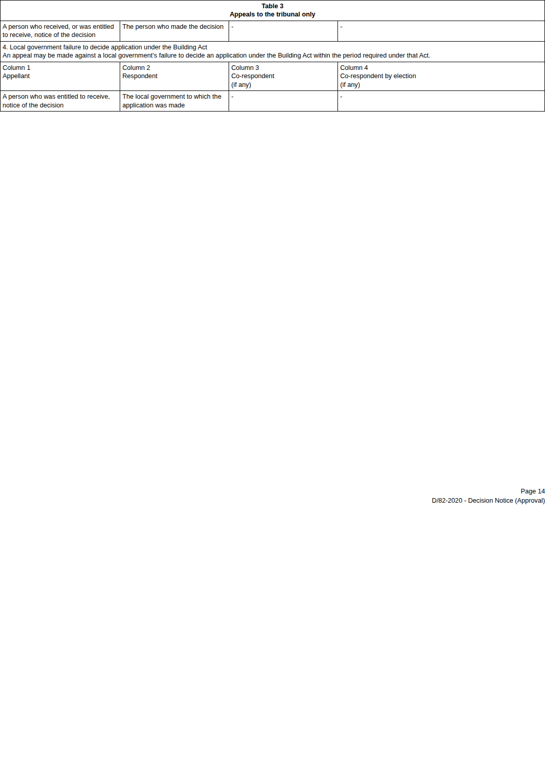| Table 3 |
| Appeals to the tribunal only |
| A person who received, or was entitled to receive, notice of the decision | The person who made the decision | - | - |
| 4. Local government failure to decide application under the Building Act An appeal may be made against a local government’s failure to decide an application under the Building Act within the period required under that Act. |
| Column 1 Appellant | Column 2 Respondent | Column 3 Co-respondent (if any) | Column 4 Co-respondent by election (if any) |
| A person who was entitled to receive, notice of the decision | The local government to which the application was made | - | - |
Page 14
D/82-2020 - Decision Notice (Approval)